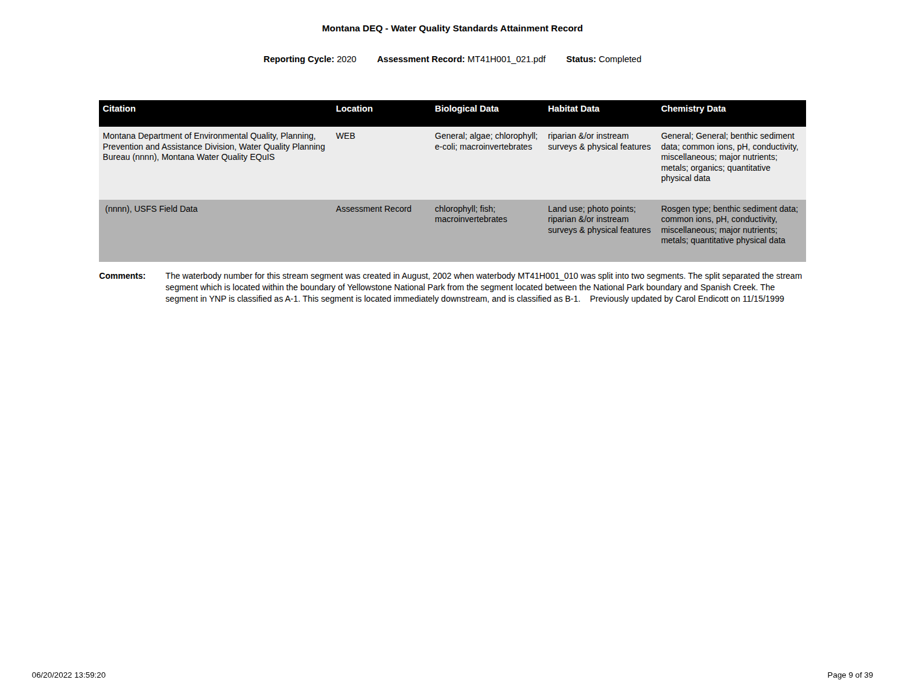Montana DEQ - Water Quality Standards Attainment Record
Reporting Cycle: 2020 Assessment Record: MT41H001_021.pdf Status: Completed
| Citation | Location | Biological Data | Habitat Data | Chemistry Data |
| --- | --- | --- | --- | --- |
| Montana Department of Environmental Quality, Planning, Prevention and Assistance Division, Water Quality Planning Bureau (nnnn), Montana Water Quality EQuIS | WEB | General; algae; chlorophyll; e-coli; macroinvertebrates | riparian &/or instream surveys & physical features | General; General; benthic sediment data; common ions, pH, conductivity, miscellaneous; major nutrients; metals; organics; quantitative physical data |
| (nnnn), USFS Field Data | Assessment Record | chlorophyll; fish; macroinvertebrates | Land use; photo points; riparian &/or instream surveys & physical features | Rosgen type; benthic sediment data; common ions, pH, conductivity, miscellaneous; major nutrients; metals; quantitative physical data |
Comments:
The waterbody number for this stream segment was created in August, 2002 when waterbody MT41H001_010 was split into two segments. The split separated the stream segment which is located within the boundary of Yellowstone National Park from the segment located between the National Park boundary and Spanish Creek. The segment in YNP is classified as A-1. This segment is located immediately downstream, and is classified as B-1. Previously updated by Carol Endicott on 11/15/1999
06/20/2022 13:59:20
Page 9 of 39